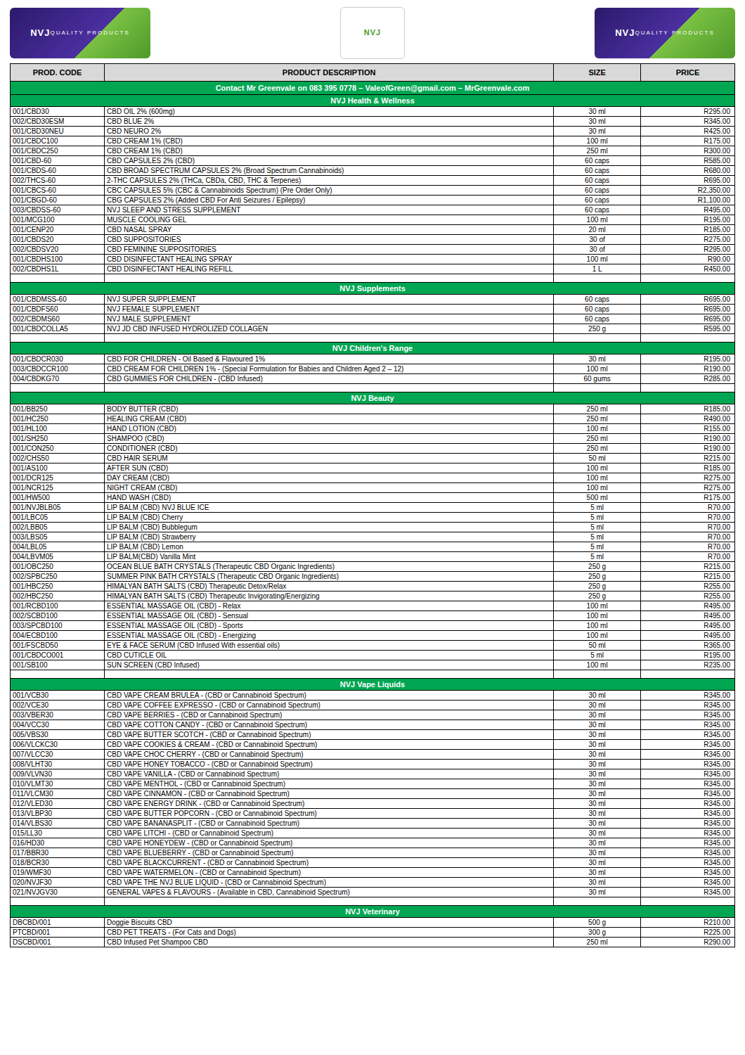NVJQUALITY PRODUCTS
NVJ
NVJQUALITY PRODUCTS
| Contact Mr Greenvale on 083 395 0778 – ValeofGreen@gmail.com – MrGreenvale.com |
| PROD. CODE | PRODUCT DESCRIPTION | SIZE | PRICE |
| NVJ Health & Wellness |
| 001/CBD30 | CBD OIL 2% (600mg) | 30 ml | R295.00 |
| 002/CBD30ESM | CBD BLUE 2% | 30 ml | R345.00 |
| 001/CBD30NEU | CBD NEURO 2% | 30 ml | R425.00 |
| 001/CBDC100 | CBD CREAM 1% (CBD) | 100 ml | R175.00 |
| 001/CBDC250 | CBD CREAM 1% (CBD) | 250 ml | R300.00 |
| 001/CBD-60 | CBD CAPSULES 2% (CBD) | 60 caps | R585.00 |
| 001/CBDS-60 | CBD BROAD SPECTRUM CAPSULES 2% (Broad Spectrum Cannabinoids) | 60 caps | R680.00 |
| 002/THCS-60 | 2-THC CAPSULES 2% (THCa, CBDa, CBD, THC & Terpenes) | 60 caps | R695.00 |
| 001/CBCS-60 | CBC CAPSULES 5% (CBC & Cannabinoids Spectrum) (Pre Order Only) | 60 caps | R2,350.00 |
| 001/CBGD-60 | CBG CAPSULES 2% (Added CBD For Anti Seizures / Epilepsy) | 60 caps | R1,100.00 |
| 003/CBDSS-60 | NVJ SLEEP AND STRESS SUPPLEMENT | 60 caps | R495.00 |
| 001/MCG100 | MUSCLE COOLING GEL | 100 ml | R195.00 |
| 001/CENP20 | CBD NASAL SPRAY | 20 ml | R185.00 |
| 001/CBDS20 | CBD SUPPOSITORIES | 30 of | R275.00 |
| 002/CBDSV20 | CBD FEMININE SUPPOSITORIES | 30 of | R295.00 |
| 001/CBDHS100 | CBD DISINFECTANT HEALING SPRAY | 100 ml | R90.00 |
| 002/CBDHS1L | CBD DISINFECTANT HEALING REFILL | 1 L | R450.00 |
| NVJ Supplements |
| 001/CBDMSS-60 | NVJ SUPER SUPPLEMENT | 60 caps | R695.00 |
| 001/CBDFS60 | NVJ FEMALE SUPPLEMENT | 60 caps | R695.00 |
| 002/CBDMS60 | NVJ MALE SUPPLEMENT | 60 caps | R695.00 |
| 001/CBDCOLLA5 | NVJ JD CBD INFUSED HYDROLIZED COLLAGEN | 250 g | R595.00 |
| NVJ Children's Range |
| 001/CBDCR030 | CBD FOR CHILDREN - Oil Based & Flavoured 1% | 30 ml | R195.00 |
| 003/CBDCCR100 | CBD CREAM FOR CHILDREN 1% - (Special Formulation for Babies and Children Aged 2 – 12) | 100 ml | R190.00 |
| 004/CBDKG70 | CBD GUMMIES FOR CHILDREN - (CBD Infused) | 60 gums | R285.00 |
| NVJ Beauty |
| 001/BB250 | BODY BUTTER (CBD) | 250 ml | R185.00 |
| 001/HC250 | HEALING CREAM (CBD) | 250 ml | R490.00 |
| 001/HL100 | HAND LOTION (CBD) | 100 ml | R155.00 |
| 001/SH250 | SHAMPOO (CBD) | 250 ml | R190.00 |
| 001/CON250 | CONDITIONER (CBD) | 250 ml | R190.00 |
| 002/CHS50 | CBD HAIR SERUM | 50 ml | R215.00 |
| 001/AS100 | AFTER SUN (CBD) | 100 ml | R185.00 |
| 001/DCR125 | DAY CREAM (CBD) | 100 ml | R275.00 |
| 001/NCR125 | NIGHT CREAM (CBD) | 100 ml | R275.00 |
| 001/HW500 | HAND WASH (CBD) | 500 ml | R175.00 |
| 001/NVJBLB05 | LIP BALM (CBD) NVJ BLUE ICE | 5 ml | R70.00 |
| 001/LBC05 | LIP BALM (CBD) Cherry | 5 ml | R70.00 |
| 002/LBB05 | LIP BALM (CBD) Bubblegum | 5 ml | R70.00 |
| 003/LBS05 | LIP BALM (CBD) Strawberry | 5 ml | R70.00 |
| 004/LBL05 | LIP BALM (CBD) Lemon | 5 ml | R70.00 |
| 004/LBVM05 | LIP BALM(CBD) Vanilla Mint | 5 ml | R70.00 |
| 001/OBC250 | OCEAN BLUE BATH CRYSTALS (Therapeutic CBD Organic Ingredients) | 250 g | R215.00 |
| 002/SPBC250 | SUMMER PINK BATH CRYSTALS (Therapeutic CBD Organic Ingredients) | 250 g | R215.00 |
| 001/HBC250 | HIMALYAN BATH SALTS (CBD) Therapeutic Detox/Relax | 250 g | R255.00 |
| 002/HBC250 | HIMALYAN BATH SALTS (CBD) Therapeutic Invigorating/Energizing | 250 g | R255.00 |
| 001/RCBD100 | ESSENTIAL MASSAGE OIL (CBD) - Relax | 100 ml | R495.00 |
| 002/SCBD100 | ESSENTIAL MASSAGE OIL (CBD) - Sensual | 100 ml | R495.00 |
| 003/SPCBD100 | ESSENTIAL MASSAGE OIL (CBD) - Sports | 100 ml | R495.00 |
| 004/ECBD100 | ESSENTIAL MASSAGE OIL (CBD) - Energizing | 100 ml | R495.00 |
| 001/FSCBD50 | EYE & FACE SERUM (CBD Infused With essential oils) | 50 ml | R365.00 |
| 001/CBDCO001 | CBD CUTICLE OIL | 5 ml | R195.00 |
| 001/SB100 | SUN SCREEN (CBD Infused) | 100 ml | R235.00 |
| NVJ Vape Liquids |
| 001/VCB30 | CBD VAPE CREAM BRULEA - (CBD or Cannabinoid Spectrum) | 30 ml | R345.00 |
| 002/VCE30 | CBD VAPE COFFEE EXPRESSO - (CBD or Cannabinoid Spectrum) | 30 ml | R345.00 |
| 003/VBER30 | CBD VAPE BERRIES - (CBD or Cannabinoid Spectrum) | 30 ml | R345.00 |
| 004/VCC30 | CBD VAPE COTTON CANDY - (CBD or Cannabinoid Spectrum) | 30 ml | R345.00 |
| 005/VBS30 | CBD VAPE BUTTER SCOTCH - (CBD or Cannabinoid Spectrum) | 30 ml | R345.00 |
| 006/VLCKC30 | CBD VAPE COOKIES & CREAM - (CBD or Cannabinoid Spectrum) | 30 ml | R345.00 |
| 007/VLCC30 | CBD VAPE CHOC CHERRY - (CBD or Cannabinoid Spectrum) | 30 ml | R345.00 |
| 008/VLHT30 | CBD VAPE HONEY TOBACCO - (CBD or Cannabinoid Spectrum) | 30 ml | R345.00 |
| 009/VLVN30 | CBD VAPE VANILLA - (CBD or Cannabinoid Spectrum) | 30 ml | R345.00 |
| 010/VLMT30 | CBD VAPE MENTHOL - (CBD or Cannabinoid Spectrum) | 30 ml | R345.00 |
| 011/VLCM30 | CBD VAPE CINNAMON - (CBD or Cannabinoid Spectrum) | 30 ml | R345.00 |
| 012/VLED30 | CBD VAPE ENERGY DRINK - (CBD or Cannabinoid Spectrum) | 30 ml | R345.00 |
| 013/VLBP30 | CBD VAPE BUTTER POPCORN - (CBD or Cannabinoid Spectrum) | 30 ml | R345.00 |
| 014/VLBS30 | CBD VAPE BANANASPLIT - (CBD or Cannabinoid Spectrum) | 30 ml | R345.00 |
| 015/LL30 | CBD VAPE LITCHI - (CBD or Cannabinoid Spectrum) | 30 ml | R345.00 |
| 016/HD30 | CBD VAPE HONEYDEW - (CBD or Cannabinoid Spectrum) | 30 ml | R345.00 |
| 017/BBR30 | CBD VAPE BLUEBERRY - (CBD or Cannabinoid Spectrum) | 30 ml | R345.00 |
| 018/BCR30 | CBD VAPE BLACKCURRENT - (CBD or Cannabinoid Spectrum) | 30 ml | R345.00 |
| 019/WMF30 | CBD VAPE WATERMELON - (CBD or Cannabinoid Spectrum) | 30 ml | R345.00 |
| 020/NVJF30 | CBD VAPE THE NVJ BLUE LIQUID - (CBD or Cannabinoid Spectrum) | 30 ml | R345.00 |
| 021/NVJGV30 | GENERAL VAPES & FLAVOURS - (Available in CBD, Cannabinoid Spectrum) | 30 ml | R345.00 |
| NVJ Veterinary |
| DBCBD/001 | Doggie Biscuits CBD | 500 g | R210.00 |
| PTCBD/001 | CBD PET TREATS - (For Cats and Dogs) | 300 g | R225.00 |
| DSCBD/001 | CBD Infused Pet Shampoo CBD | 250 ml | R290.00 |